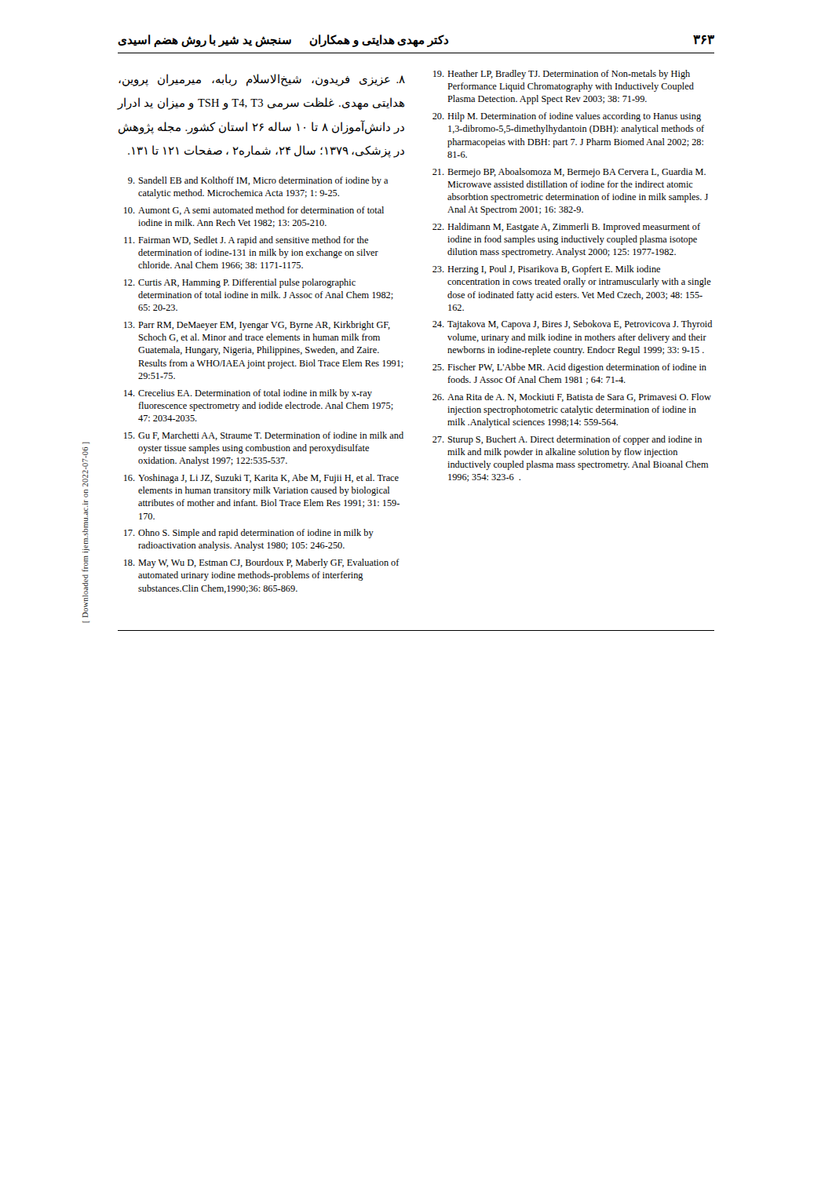۳۶۳
دکتر مهدی هدایتی و همکاران سنجش ید شیر با روش هضم اسیدی
۸. عزیزی فریدون، شیخ‌الاسلام ربابه، میرمیران پروین، هدایتی مهدی. غلظت سرمی T4, T3 و TSH و میزان ید ادرار در دانش‌آموزان ۸ تا ۱۰ ساله ۲۶ استان کشور. مجله پژوهش در پزشکی، ۱۳۷۹؛ سال ۲۴، شماره۲ ، صفحات ۱۲۱ تا ۱۳۱.
Sandell EB and Kolthoff IM, Micro determination of iodine by a catalytic method. Microchemica Acta 1937; 1: 9-25.
Aumont G, A semi automated method for determination of total iodine in milk. Ann Rech Vet 1982; 13: 205-210.
Fairman WD, Sedlet J. A rapid and sensitive method for the determination of iodine-131 in milk by ion exchange on silver chloride. Anal Chem 1966; 38: 1171-1175.
Curtis AR, Hamming P. Differential pulse polarographic determination of total iodine in milk. J Assoc of Anal Chem 1982; 65: 20-23.
Parr RM, DeMaeyer EM, Iyengar VG, Byrne AR, Kirkbright GF, Schoch G, et al. Minor and trace elements in human milk from Guatemala, Hungary, Nigeria, Philippines, Sweden, and Zaire. Results from a WHO/IAEA joint project. Biol Trace Elem Res 1991; 29:51-75.
Crecelius EA. Determination of total iodine in milk by x-ray fluorescence spectrometry and iodide electrode. Anal Chem 1975; 47: 2034-2035.
Gu F, Marchetti AA, Straume T. Determination of iodine in milk and oyster tissue samples using combustion and peroxydisulfate oxidation. Analyst 1997; 122:535-537.
Yoshinaga J, Li JZ, Suzuki T, Karita K, Abe M, Fujii H, et al. Trace elements in human transitory milk Variation caused by biological attributes of mother and infant. Biol Trace Elem Res 1991; 31: 159-170.
Ohno S. Simple and rapid determination of iodine in milk by radioactivation analysis. Analyst 1980; 105: 246-250.
May W, Wu D, Estman CJ, Bourdoux P, Maberly GF, Evaluation of automated urinary iodine methods-problems of interfering substances.Clin Chem,1990;36: 865-869.
Heather LP, Bradley TJ. Determination of Non-metals by High Performance Liquid Chromatography with Inductively Coupled Plasma Detection. Appl Spect Rev 2003; 38: 71-99.
Hilp M. Determination of iodine values according to Hanus using 1,3-dibromo-5,5-dimethylhydantoin (DBH): analytical methods of pharmacopeias with DBH: part 7. J Pharm Biomed Anal 2002; 28: 81-6.
Bermejo BP, Aboalsomoza M, Bermejo BA Cervera L, Guardia M. Microwave assisted distillation of iodine for the indirect atomic absorbtion spectrometric determination of iodine in milk samples. J Anal At Spectrom 2001; 16: 382-9.
Haldimann M, Eastgate A, Zimmerli B. Improved measurment of iodine in food samples using inductively coupled plasma isotope dilution mass spectrometry. Analyst 2000; 125: 1977-1982.
Herzing I, Poul J, Pisarikova B, Gopfert E. Milk iodine concentration in cows treated orally or intramuscularly with a single dose of iodinated fatty acid esters. Vet Med Czech, 2003; 48: 155-162.
Tajtakova M, Capova J, Bires J, Sebokova E, Petrovicova J. Thyroid volume, urinary and milk iodine in mothers after delivery and their newborns in iodine-replete country. Endocr Regul 1999; 33: 9-15 .
Fischer PW, L'Abbe MR. Acid digestion determination of iodine in foods. J Assoc Of Anal Chem 1981 ; 64: 71-4.
Ana Rita de A. N, Mockiuti F, Batista de Sara G, Primavesi O. Flow injection spectrophotometric catalytic determination of iodine in milk .Analytical sciences 1998;14: 559-564.
Sturup S, Buchert A. Direct determination of copper and iodine in milk and milk powder in alkaline solution by flow injection inductively coupled plasma mass spectrometry. Anal Bioanal Chem 1996; 354: 323-6 .
[ Downloaded from ijem.sbmu.ac.ir on 2022-07-06 ]